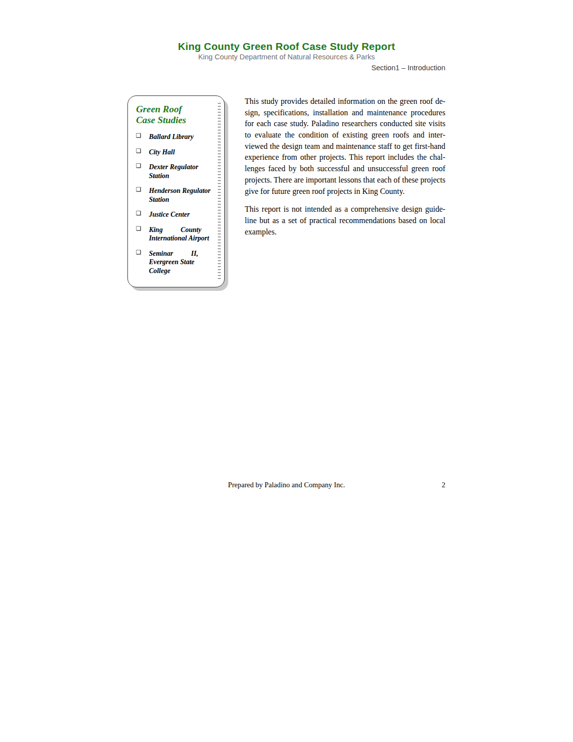King County Green Roof Case Study Report
King County Department of Natural Resources & Parks
Section1 – Introduction
Green Roof
Case Studies
Ballard Library
City Hall
Dexter Regulator Station
Henderson Regulator Station
Justice Center
King County International Airport
Seminar II, Evergreen State College
This study provides detailed information on the green roof design, specifications, installation and maintenance procedures for each case study. Paladino researchers conducted site visits to evaluate the condition of existing green roofs and interviewed the design team and maintenance staff to get first-hand experience from other projects. This report includes the challenges faced by both successful and unsuccessful green roof projects. There are important lessons that each of these projects give for future green roof projects in King County.
This report is not intended as a comprehensive design guideline but as a set of practical recommendations based on local examples.
Prepared by Paladino and Company Inc.
2